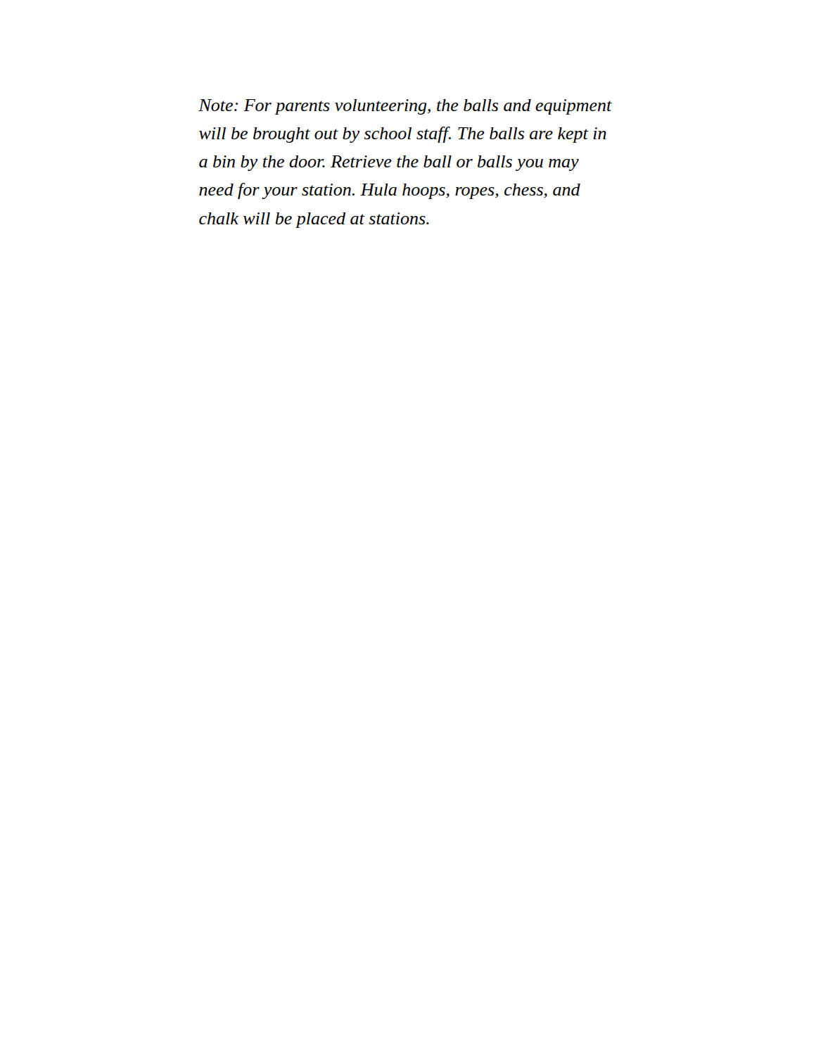Note: For parents volunteering, the balls and equipment will be brought out by school staff. The balls are kept in a bin by the door. Retrieve the ball or balls you may need for your station. Hula hoops, ropes, chess, and chalk will be placed at stations.